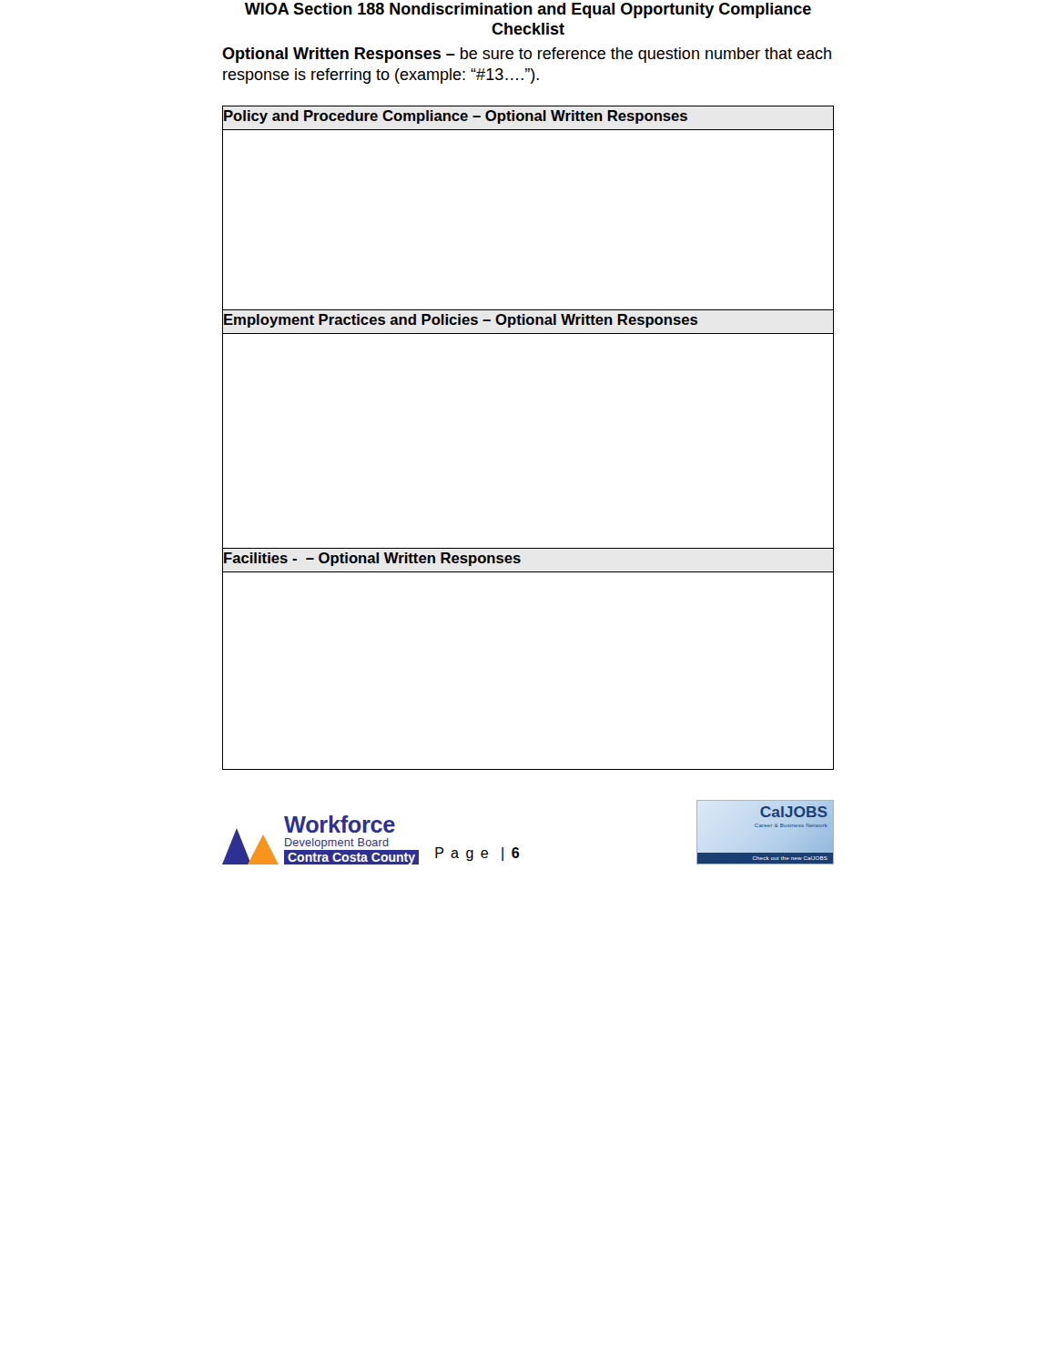WIOA Section 188 Nondiscrimination and Equal Opportunity Compliance Checklist
Optional Written Responses – be sure to reference the question number that each response is referring to (example: “#13….”).
| Policy and Procedure Compliance – Optional Written Responses |
| Employment Practices and Policies – Optional Written Responses |
| Facilities - – Optional Written Responses |
Workforce
Development Board
Contra Costa County
P a g e | 6
Cal JOBS
Career & Business Network
Check out the new CalJOBS